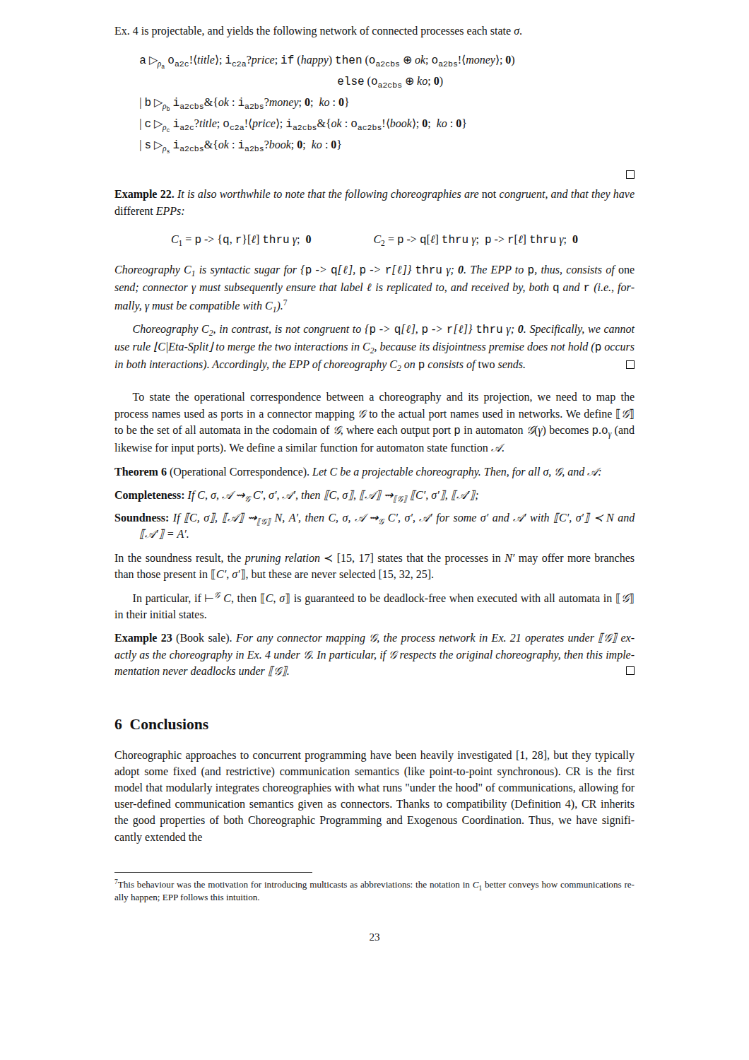Ex. 4 is projectable, and yields the following network of connected processes each state σ.
a ▷ρa oa2c!⟨title⟩; ic2a?price; if (happy) then (oa2cbs ⊕ ok; oa2bs!⟨money⟩; 0) else (oa2cbs ⊕ ko; 0) | b ▷ρb ia2cbs&{ok : ia2bs?money; 0; ko : 0} | c ▷ρc ia2c?title; oc2a!⟨price⟩; ia2cbs&{ok : oac2bs!⟨book⟩; 0; ko : 0} | s ▷ρs ia2cbs&{ok : ia2bs?book; 0; ko : 0}
Example 22. It is also worthwhile to note that the following choreographies are not congruent, and that they have different EPPs:
C1 = p -> {q, r}[ℓ] thru γ; 0 C2 = p -> q[ℓ] thru γ; p -> r[ℓ] thru γ; 0
Choreography C1 is syntactic sugar for {p -> q[ℓ], p -> r[ℓ]} thru γ; 0. The EPP to p, thus, consists of one send; connector γ must subsequently ensure that label ℓ is replicated to, and received by, both q and r (i.e., formally, γ must be compatible with C1).7
Choreography C2, in contrast, is not congruent to {p -> q[ℓ], p -> r[ℓ]} thru γ; 0. Specifically, we cannot use rule ⌊C|Eta-Split⌋ to merge the two interactions in C2, because its disjointness premise does not hold (p occurs in both interactions). Accordingly, the EPP of choreography C2 on p consists of two sends.
To state the operational correspondence between a choreography and its projection, we need to map the process names used as ports in a connector mapping 𝒢 to the actual port names used in networks. We define ⟦𝒢⟧ to be the set of all automata in the codomain of 𝒢, where each output port p in automaton 𝒢(γ) becomes p.oγ (and likewise for input ports). We define a similar function for automaton state function 𝒜.
Theorem 6 (Operational Correspondence). Let C be a projectable choreography. Then, for all σ, 𝒢, and 𝒜:
Completeness: If C, σ, 𝒜 ⇝𝒢 C′, σ′, 𝒜′, then ⟦C, σ⟧, ⟦𝒜⟧ ⇝⟦𝒢⟧ ⟦C′, σ′⟧, ⟦𝒜′⟧;
Soundness: If ⟦C, σ⟧, ⟦𝒜⟧ ⇝⟦𝒢⟧ N, A′, then C, σ, 𝒜 ⇝𝒢 C′, σ′, 𝒜′ for some σ′ and 𝒜′ with ⟦C′, σ′⟧ ≺ N and ⟦𝒜′⟧ = A′.
In the soundness result, the pruning relation ≺ [15, 17] states that the processes in N′ may offer more branches than those present in ⟦C′, σ′⟧, but these are never selected [15, 32, 25].
In particular, if ⊢𝒢 C, then ⟦C, σ⟧ is guaranteed to be deadlock-free when executed with all automata in ⟦𝒢⟧ in their initial states.
Example 23 (Book sale). For any connector mapping 𝒢, the process network in Ex. 21 operates under ⟦𝒢⟧ exactly as the choreography in Ex. 4 under 𝒢. In particular, if 𝒢 respects the original choreography, then this implementation never deadlocks under ⟦𝒢⟧.
6 Conclusions
Choreographic approaches to concurrent programming have been heavily investigated [1, 28], but they typically adopt some fixed (and restrictive) communication semantics (like point-to-point synchronous). CR is the first model that modularly integrates choreographies with what runs "under the hood" of communications, allowing for user-defined communication semantics given as connectors. Thanks to compatibility (Definition 4), CR inherits the good properties of both Choreographic Programming and Exogenous Coordination. Thus, we have significantly extended the
7This behaviour was the motivation for introducing multicasts as abbreviations: the notation in C1 better conveys how communications really happen; EPP follows this intuition.
23